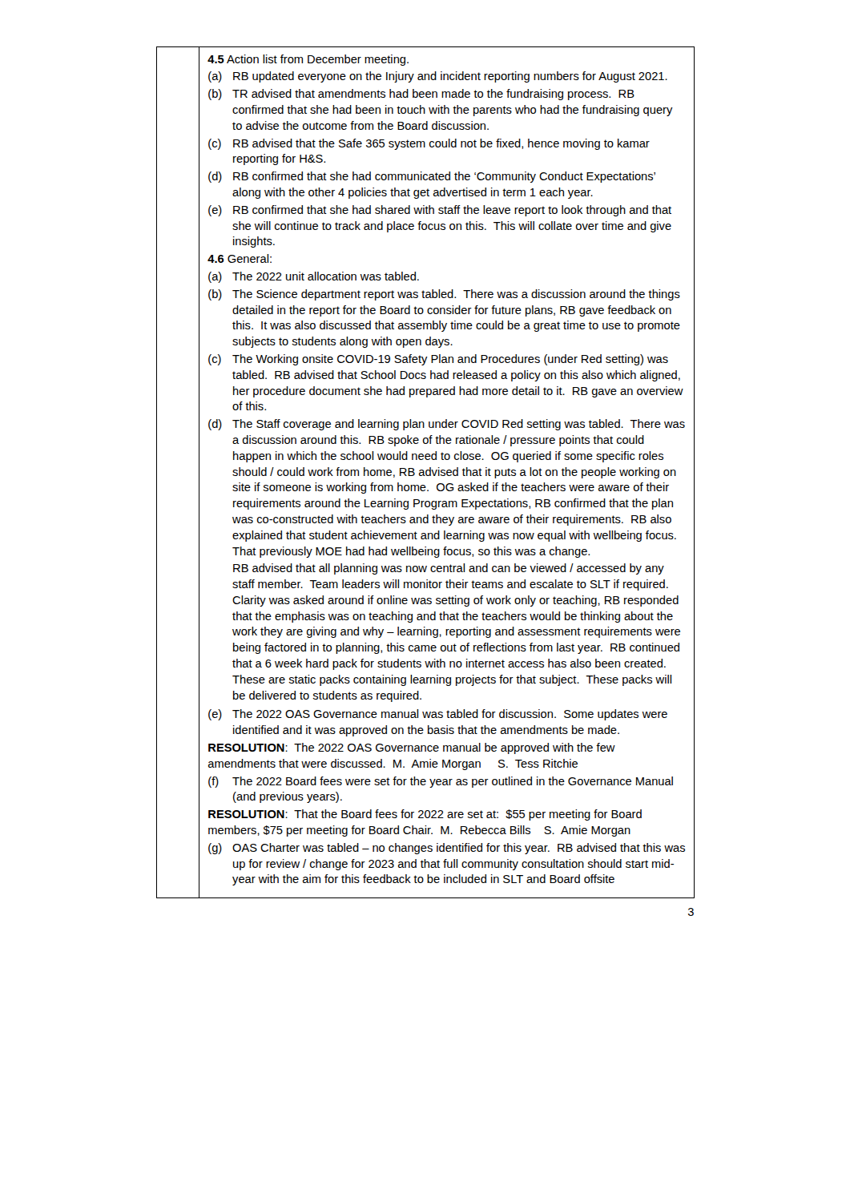4.5 Action list from December meeting.
(a) RB updated everyone on the Injury and incident reporting numbers for August 2021.
(b) TR advised that amendments had been made to the fundraising process. RB confirmed that she had been in touch with the parents who had the fundraising query to advise the outcome from the Board discussion.
(c) RB advised that the Safe 365 system could not be fixed, hence moving to kamar reporting for H&S.
(d) RB confirmed that she had communicated the ‘Community Conduct Expectations’ along with the other 4 policies that get advertised in term 1 each year.
(e) RB confirmed that she had shared with staff the leave report to look through and that she will continue to track and place focus on this. This will collate over time and give insights.
4.6 General:
(a) The 2022 unit allocation was tabled.
(b) The Science department report was tabled. There was a discussion around the things detailed in the report for the Board to consider for future plans, RB gave feedback on this. It was also discussed that assembly time could be a great time to use to promote subjects to students along with open days.
(c) The Working onsite COVID-19 Safety Plan and Procedures (under Red setting) was tabled. RB advised that School Docs had released a policy on this also which aligned, her procedure document she had prepared had more detail to it. RB gave an overview of this.
(d)
The Staff coverage and learning plan under COVID Red setting was tabled. There was a discussion around this. RB spoke of the rationale / pressure points that could happen in which the school would need to close. OG queried if some specific roles should / could work from home, RB advised that it puts a lot on the people working on site if someone is working from home. OG asked if the teachers were aware of their requirements around the Learning Program Expectations, RB confirmed that the plan was co-constructed with teachers and they are aware of their requirements. RB also explained that student achievement and learning was now equal with wellbeing focus. That previously MOE had had wellbeing focus, so this was a change.
RB advised that all planning was now central and can be viewed / accessed by any staff member. Team leaders will monitor their teams and escalate to SLT if required. Clarity was asked around if online was setting of work only or teaching, RB responded that the emphasis was on teaching and that the teachers would be thinking about the work they are giving and why – learning, reporting and assessment requirements were being factored in to planning, this came out of reflections from last year. RB continued that a 6 week hard pack for students with no internet access has also been created. These are static packs containing learning projects for that subject. These packs will be delivered to students as required.
(e) The 2022 OAS Governance manual was tabled for discussion. Some updates were identified and it was approved on the basis that the amendments be made.
RESOLUTION: The 2022 OAS Governance manual be approved with the few amendments that were discussed. M. Amie Morgan S. Tess Ritchie
(f) The 2022 Board fees were set for the year as per outlined in the Governance Manual (and previous years).
RESOLUTION: That the Board fees for 2022 are set at: $55 per meeting for Board members, $75 per meeting for Board Chair. M. Rebecca Bills S. Amie Morgan
(g) OAS Charter was tabled – no changes identified for this year. RB advised that this was up for review / change for 2023 and that full community consultation should start mid-year with the aim for this feedback to be included in SLT and Board offsite
3